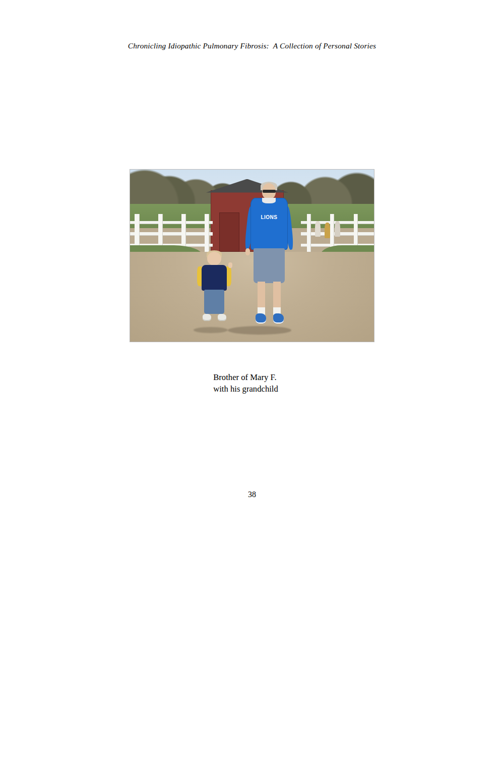Chronicling Idiopathic Pulmonary Fibrosis: A Collection of Personal Stories
LIONS
Brother of Mary F. with his grandchild
38